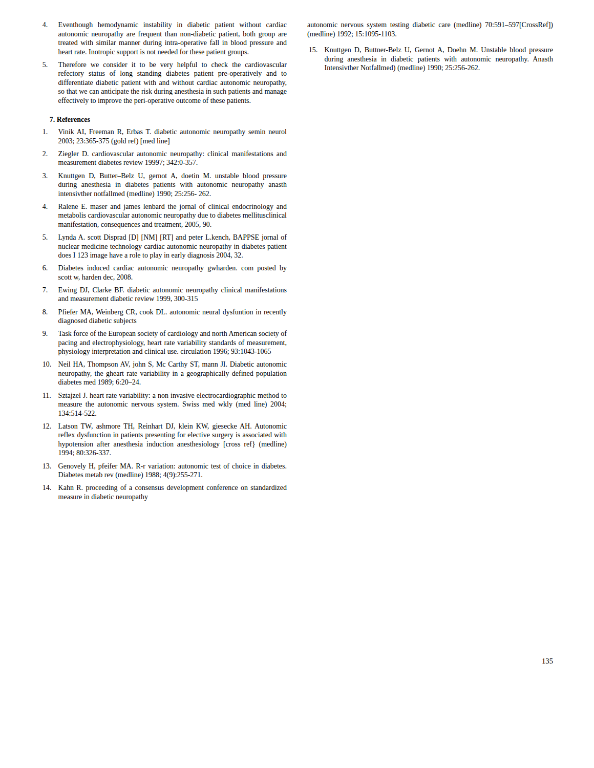4. Eventhough hemodynamic instability in diabetic patient without cardiac autonomic neuropathy are frequent than non-diabetic patient, both group are treated with similar manner during intra-operative fall in blood pressure and heart rate. Inotropic support is not needed for these patient groups.
5. Therefore we consider it to be very helpful to check the cardiovascular refectory status of long standing diabetes patient pre-operatively and to differentiate diabetic patient with and without cardiac autonomic neuropathy, so that we can anticipate the risk during anesthesia in such patients and manage effectively to improve the peri-operative outcome of these patients.
7. References
1. Vinik AI, Freeman R, Erbas T. diabetic autonomic neuropathy semin neurol 2003; 23:365-375 (gold ref) [med line]
2. Ziegler D. cardiovascular autonomic neuropathy: clinical manifestations and measurement diabetes review 19997; 342:0-357.
3. Knuttgen D, Butter–Belz U, gernot A, doetin M. unstable blood pressure during anesthesia in diabetes patients with autonomic neuropathy anasth intensivther notfallmed (medline) 1990; 25:256- 262.
4. Ralene E. maser and james lenbard the jornal of clinical endocrinology and metabolis cardiovascular autonomic neuropathy due to diabetes mellitusclinical manifestation, consequences and treatment, 2005, 90.
5. Lynda A. scott Disprad [D] [NM] [RT] and peter L.kench, BAPPSE jornal of nuclear medicine technology cardiac autonomic neuropathy in diabetes patient does I 123 image have a role to play in early diagnosis 2004, 32.
6. Diabetes induced cardiac autonomic neuropathy gwharden. com posted by scott w, harden dec, 2008.
7. Ewing DJ, Clarke BF. diabetic autonomic neuropathy clinical manifestations and measurement diabetic review 1999, 300-315
8. Pfiefer MA, Weinberg CR, cook DL. autonomic neural dysfuntion in recently diagnosed diabetic subjects
9. Task force of the European society of cardiology and north American society of pacing and electrophysiology, heart rate variability standards of measurement, physiology interpretation and clinical use. circulation 1996; 93:1043-1065
10. Neil HA, Thompson AV, john S, Mc Carthy ST, mann JI. Diabetic autonomic neuropathy, the gheart rate variability in a geographically defined population diabetes med 1989; 6:20–24.
11. Sztajzel J. heart rate variability: a non invasive electrocardiographic method to measure the autonomic nervous system. Swiss med wkly (med line) 2004; 134:514-522.
12. Latson TW, ashmore TH, Reinhart DJ, klein KW, giesecke AH. Autonomic reflex dysfunction in patients presenting for elective surgery is associated with hypotension after anesthesia induction anesthesiology [cross ref} (medline) 1994; 80:326-337.
13. Genovely H, pfeifer MA. R-r variation: autonomic test of choice in diabetes. Diabetes metab rev (medline) 1988; 4(9):255-271.
14. Kahn R. proceeding of a consensus development conference on standardized measure in diabetic neuropathy
autonomic nervous system testing diabetic care (medline) 70:591–597[CrossRef]) (medline) 1992; 15:1095-1103.
15. Knuttgen D, Buttner-Belz U, Gernot A, Doehn M. Unstable blood pressure during anesthesia in diabetic patients with autonomic neuropathy. Anasth Intensivther Notfallmed) (medline) 1990; 25:256-262.
135